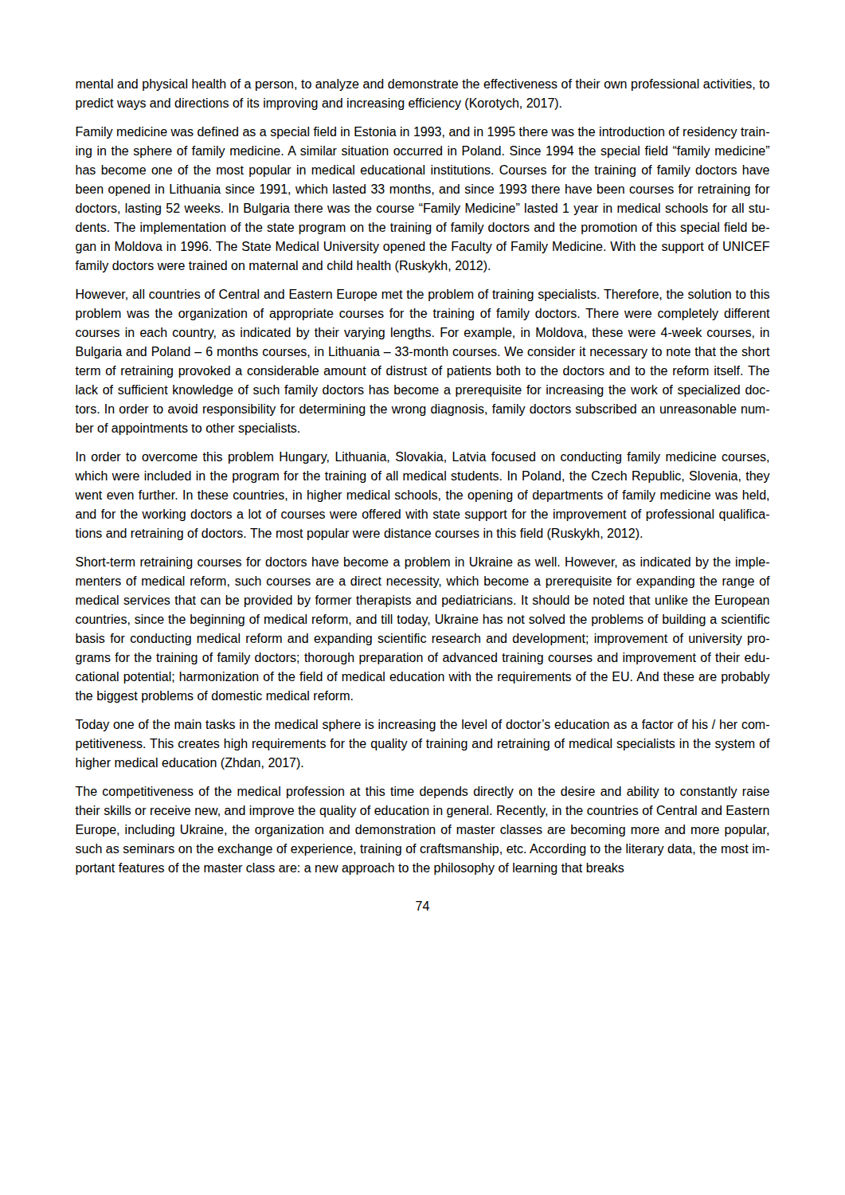mental and physical health of a person, to analyze and demonstrate the effectiveness of their own professional activities, to predict ways and directions of its improving and increasing efficiency (Korotych, 2017).
Family medicine was defined as a special field in Estonia in 1993, and in 1995 there was the introduction of residency training in the sphere of family medicine. A similar situation occurred in Poland. Since 1994 the special field “family medicine” has become one of the most popular in medical educational institutions. Courses for the training of family doctors have been opened in Lithuania since 1991, which lasted 33 months, and since 1993 there have been courses for retraining for doctors, lasting 52 weeks. In Bulgaria there was the course “Family Medicine” lasted 1 year in medical schools for all students. The implementation of the state program on the training of family doctors and the promotion of this special field began in Moldova in 1996. The State Medical University opened the Faculty of Family Medicine. With the support of UNICEF family doctors were trained on maternal and child health (Ruskykh, 2012).
However, all countries of Central and Eastern Europe met the problem of training specialists. Therefore, the solution to this problem was the organization of appropriate courses for the training of family doctors. There were completely different courses in each country, as indicated by their varying lengths. For example, in Moldova, these were 4-week courses, in Bulgaria and Poland – 6 months courses, in Lithuania – 33-month courses. We consider it necessary to note that the short term of retraining provoked a considerable amount of distrust of patients both to the doctors and to the reform itself. The lack of sufficient knowledge of such family doctors has become a prerequisite for increasing the work of specialized doctors. In order to avoid responsibility for determining the wrong diagnosis, family doctors subscribed an unreasonable number of appointments to other specialists.
In order to overcome this problem Hungary, Lithuania, Slovakia, Latvia focused on conducting family medicine courses, which were included in the program for the training of all medical students. In Poland, the Czech Republic, Slovenia, they went even further. In these countries, in higher medical schools, the opening of departments of family medicine was held, and for the working doctors a lot of courses were offered with state support for the improvement of professional qualifications and retraining of doctors. The most popular were distance courses in this field (Ruskykh, 2012).
Short-term retraining courses for doctors have become a problem in Ukraine as well. However, as indicated by the implementers of medical reform, such courses are a direct necessity, which become a prerequisite for expanding the range of medical services that can be provided by former therapists and pediatricians. It should be noted that unlike the European countries, since the beginning of medical reform, and till today, Ukraine has not solved the problems of building a scientific basis for conducting medical reform and expanding scientific research and development; improvement of university programs for the training of family doctors; thorough preparation of advanced training courses and improvement of their educational potential; harmonization of the field of medical education with the requirements of the EU. And these are probably the biggest problems of domestic medical reform.
Today one of the main tasks in the medical sphere is increasing the level of doctor’s education as a factor of his / her competitiveness. This creates high requirements for the quality of training and retraining of medical specialists in the system of higher medical education (Zhdan, 2017).
The competitiveness of the medical profession at this time depends directly on the desire and ability to constantly raise their skills or receive new, and improve the quality of education in general. Recently, in the countries of Central and Eastern Europe, including Ukraine, the organization and demonstration of master classes are becoming more and more popular, such as seminars on the exchange of experience, training of craftsmanship, etc. According to the literary data, the most important features of the master class are: a new approach to the philosophy of learning that breaks
74